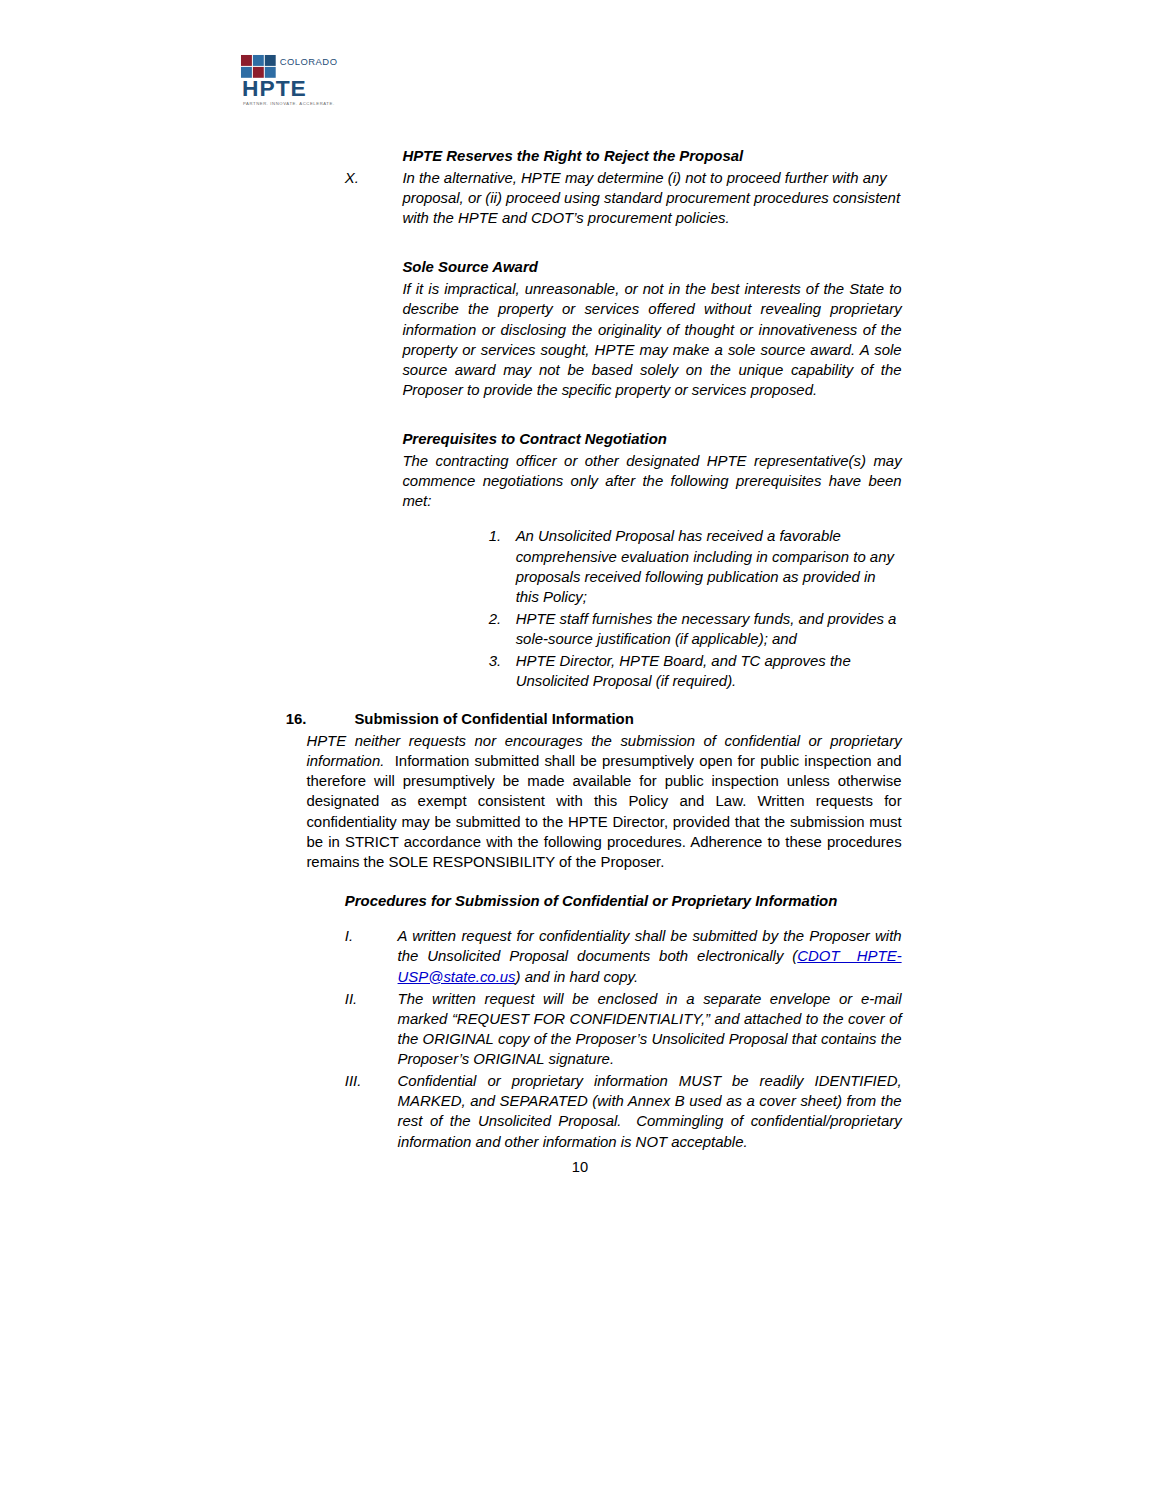COLORADO HPTE PARTNER. INNOVATE. ACCELERATE.
HPTE Reserves the Right to Reject the Proposal
X. In the alternative, HPTE may determine (i) not to proceed further with any proposal, or (ii) proceed using standard procurement procedures consistent with the HPTE and CDOT’s procurement policies.
Sole Source Award
If it is impractical, unreasonable, or not in the best interests of the State to describe the property or services offered without revealing proprietary information or disclosing the originality of thought or innovativeness of the property or services sought, HPTE may make a sole source award. A sole source award may not be based solely on the unique capability of the Proposer to provide the specific property or services proposed.
Prerequisites to Contract Negotiation
The contracting officer or other designated HPTE representative(s) may commence negotiations only after the following prerequisites have been met:
1. An Unsolicited Proposal has received a favorable comprehensive evaluation including in comparison to any proposals received following publication as provided in this Policy;
2. HPTE staff furnishes the necessary funds, and provides a sole-source justification (if applicable); and
3. HPTE Director, HPTE Board, and TC approves the Unsolicited Proposal (if required).
16. Submission of Confidential Information
HPTE neither requests nor encourages the submission of confidential or proprietary information. Information submitted shall be presumptively open for public inspection and therefore will presumptively be made available for public inspection unless otherwise designated as exempt consistent with this Policy and Law. Written requests for confidentiality may be submitted to the HPTE Director, provided that the submission must be in STRICT accordance with the following procedures. Adherence to these procedures remains the SOLE RESPONSIBILITY of the Proposer.
Procedures for Submission of Confidential or Proprietary Information
I. A written request for confidentiality shall be submitted by the Proposer with the Unsolicited Proposal documents both electronically (CDOT_ HPTE-USP@state.co.us) and in hard copy.
II. The written request will be enclosed in a separate envelope or e-mail marked “REQUEST FOR CONFIDENTIALITY,” and attached to the cover of the ORIGINAL copy of the Proposer’s Unsolicited Proposal that contains the Proposer’s ORIGINAL signature.
III. Confidential or proprietary information MUST be readily IDENTIFIED, MARKED, and SEPARATED (with Annex B used as a cover sheet) from the rest of the Unsolicited Proposal. Commingling of confidential/proprietary information and other information is NOT acceptable.
10